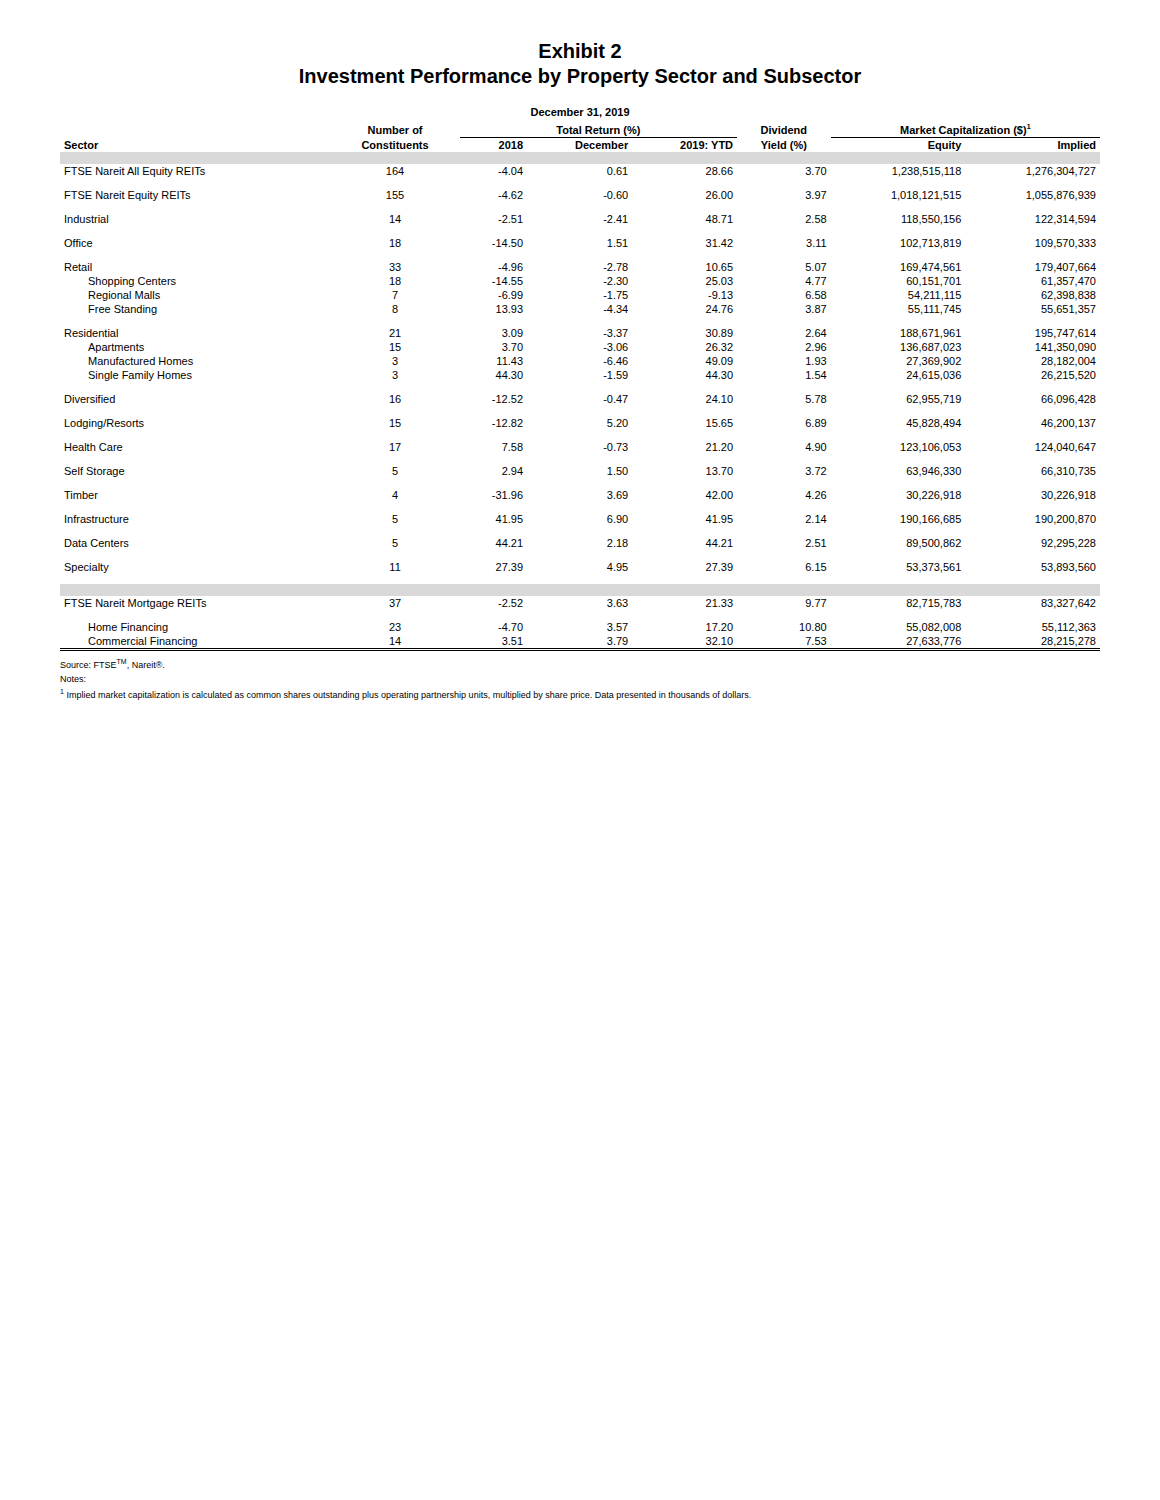Exhibit 2
Investment Performance by Property Sector and Subsector
December 31, 2019
| | Number of | Total Return (%) | Dividend | Market Capitalization ($) 1 |
| --- | --- | --- | --- | --- |
| Sector | Constituents | 2018 | December | 2019: YTD | Yield (%) | Equity | Implied |
| FTSE Nareit All Equity REITs | 164 | -4.04 | 0.61 | 28.66 | 3.70 | 1,238,515,118 | 1,276,304,727 |
| FTSE Nareit Equity REITs | 155 | -4.62 | -0.60 | 26.00 | 3.97 | 1,018,121,515 | 1,055,876,939 |
| Industrial | 14 | -2.51 | -2.41 | 48.71 | 2.58 | 118,550,156 | 122,314,594 |
| Office | 18 | -14.50 | 1.51 | 31.42 | 3.11 | 102,713,819 | 109,570,333 |
| Retail | 33 | -4.96 | -2.78 | 10.65 | 5.07 | 169,474,561 | 179,407,664 |
| Shopping Centers | 18 | -14.55 | -2.30 | 25.03 | 4.77 | 60,151,701 | 61,357,470 |
| Regional Malls | 7 | -6.99 | -1.75 | -9.13 | 6.58 | 54,211,115 | 62,398,838 |
| Free Standing | 8 | 13.93 | -4.34 | 24.76 | 3.87 | 55,111,745 | 55,651,357 |
| Residential | 21 | 3.09 | -3.37 | 30.89 | 2.64 | 188,671,961 | 195,747,614 |
| Apartments | 15 | 3.70 | -3.06 | 26.32 | 2.96 | 136,687,023 | 141,350,090 |
| Manufactured Homes | 3 | 11.43 | -6.46 | 49.09 | 1.93 | 27,369,902 | 28,182,004 |
| Single Family Homes | 3 | 44.30 | -1.59 | 44.30 | 1.54 | 24,615,036 | 26,215,520 |
| Diversified | 16 | -12.52 | -0.47 | 24.10 | 5.78 | 62,955,719 | 66,096,428 |
| Lodging/Resorts | 15 | -12.82 | 5.20 | 15.65 | 6.89 | 45,828,494 | 46,200,137 |
| Health Care | 17 | 7.58 | -0.73 | 21.20 | 4.90 | 123,106,053 | 124,040,647 |
| Self Storage | 5 | 2.94 | 1.50 | 13.70 | 3.72 | 63,946,330 | 66,310,735 |
| Timber | 4 | -31.96 | 3.69 | 42.00 | 4.26 | 30,226,918 | 30,226,918 |
| Infrastructure | 5 | 41.95 | 6.90 | 41.95 | 2.14 | 190,166,685 | 190,200,870 |
| Data Centers | 5 | 44.21 | 2.18 | 44.21 | 2.51 | 89,500,862 | 92,295,228 |
| Specialty | 11 | 27.39 | 4.95 | 27.39 | 6.15 | 53,373,561 | 53,893,560 |
| FTSE Nareit Mortgage REITs | 37 | -2.52 | 3.63 | 21.33 | 9.77 | 82,715,783 | 83,327,642 |
| Home Financing | 23 | -4.70 | 3.57 | 17.20 | 10.80 | 55,082,008 | 55,112,363 |
| Commercial Financing | 14 | 3.51 | 3.79 | 32.10 | 7.53 | 27,633,776 | 28,215,278 |
Source: FTSETM, Nareit®.
Notes:
1 Implied market capitalization is calculated as common shares outstanding plus operating partnership units, multiplied by share price. Data presented in thousands of dollars.